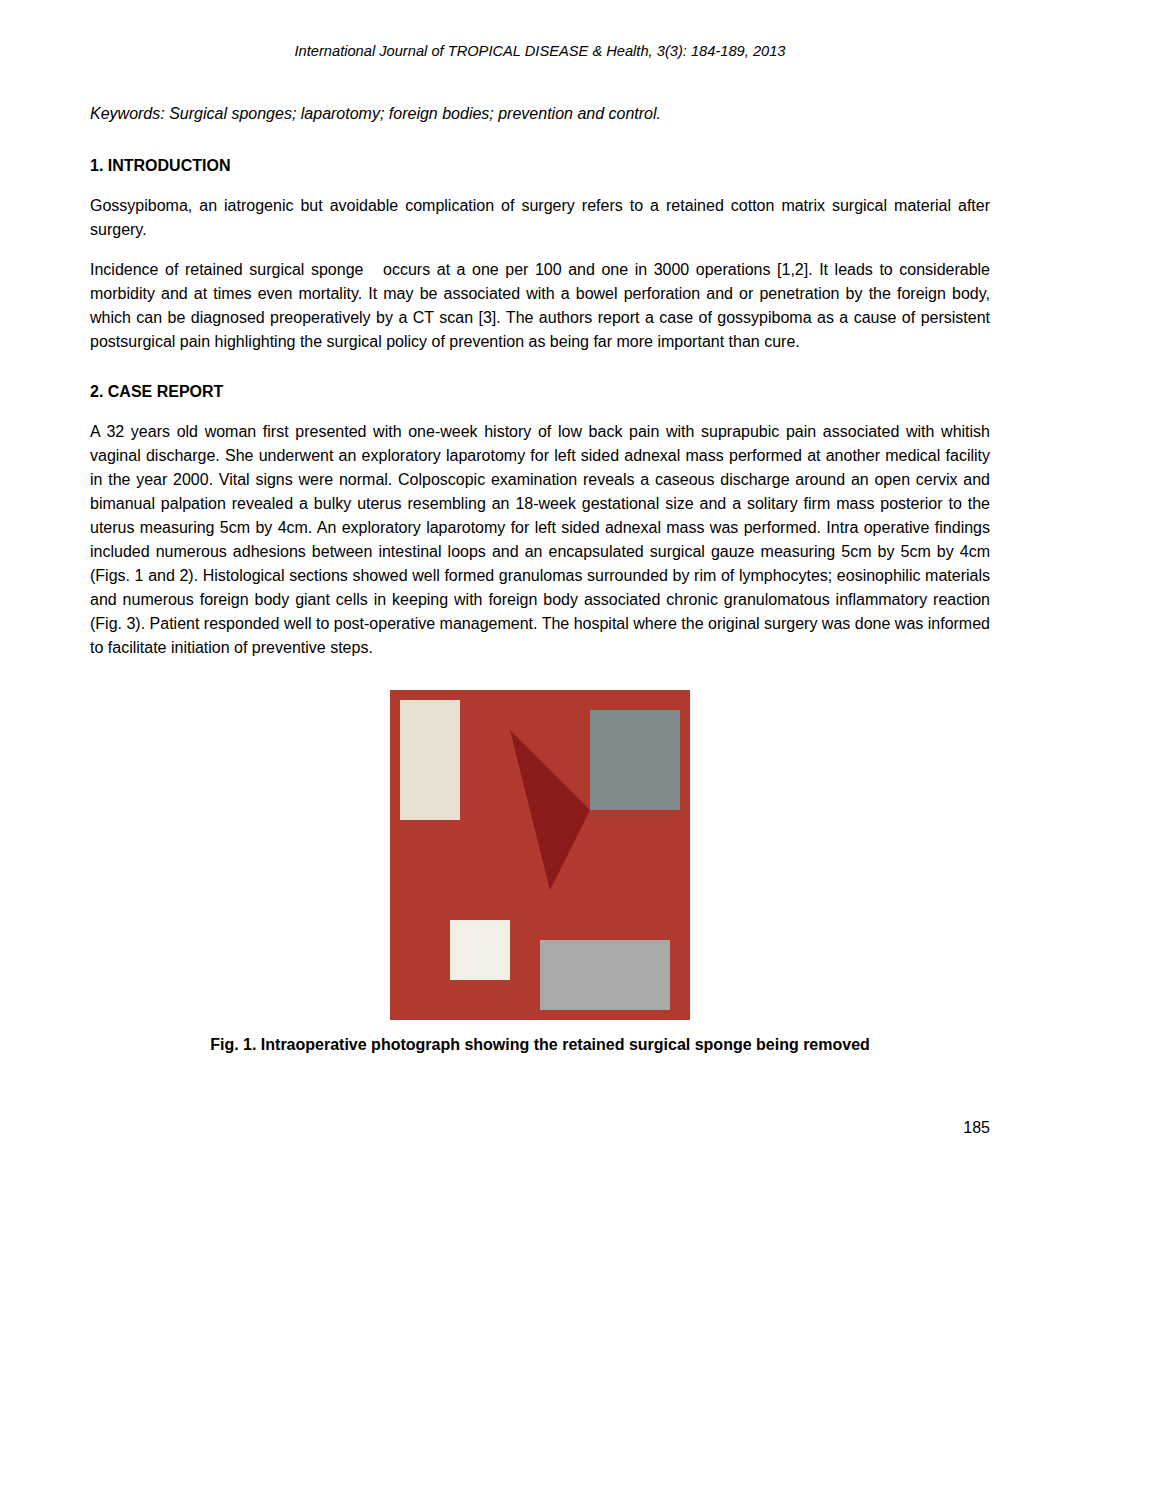International Journal of TROPICAL DISEASE & Health, 3(3): 184-189, 2013
Keywords: Surgical sponges; laparotomy; foreign bodies; prevention and control.
1. INTRODUCTION
Gossypiboma, an iatrogenic but avoidable complication of surgery refers to a retained cotton matrix surgical material after surgery.
Incidence of retained surgical sponge occurs at a one per 100 and one in 3000 operations [1,2]. It leads to considerable morbidity and at times even mortality. It may be associated with a bowel perforation and or penetration by the foreign body, which can be diagnosed preoperatively by a CT scan [3]. The authors report a case of gossypiboma as a cause of persistent postsurgical pain highlighting the surgical policy of prevention as being far more important than cure.
2. CASE REPORT
A 32 years old woman first presented with one-week history of low back pain with suprapubic pain associated with whitish vaginal discharge. She underwent an exploratory laparotomy for left sided adnexal mass performed at another medical facility in the year 2000. Vital signs were normal. Colposcopic examination reveals a caseous discharge around an open cervix and bimanual palpation revealed a bulky uterus resembling an 18-week gestational size and a solitary firm mass posterior to the uterus measuring 5cm by 4cm. An exploratory laparotomy for left sided adnexal mass was performed. Intra operative findings included numerous adhesions between intestinal loops and an encapsulated surgical gauze measuring 5cm by 5cm by 4cm (Figs. 1 and 2). Histological sections showed well formed granulomas surrounded by rim of lymphocytes; eosinophilic materials and numerous foreign body giant cells in keeping with foreign body associated chronic granulomatous inflammatory reaction (Fig. 3). Patient responded well to post-operative management. The hospital where the original surgery was done was informed to facilitate initiation of preventive steps.
Fig. 1. Intraoperative photograph showing the retained surgical sponge being removed
185